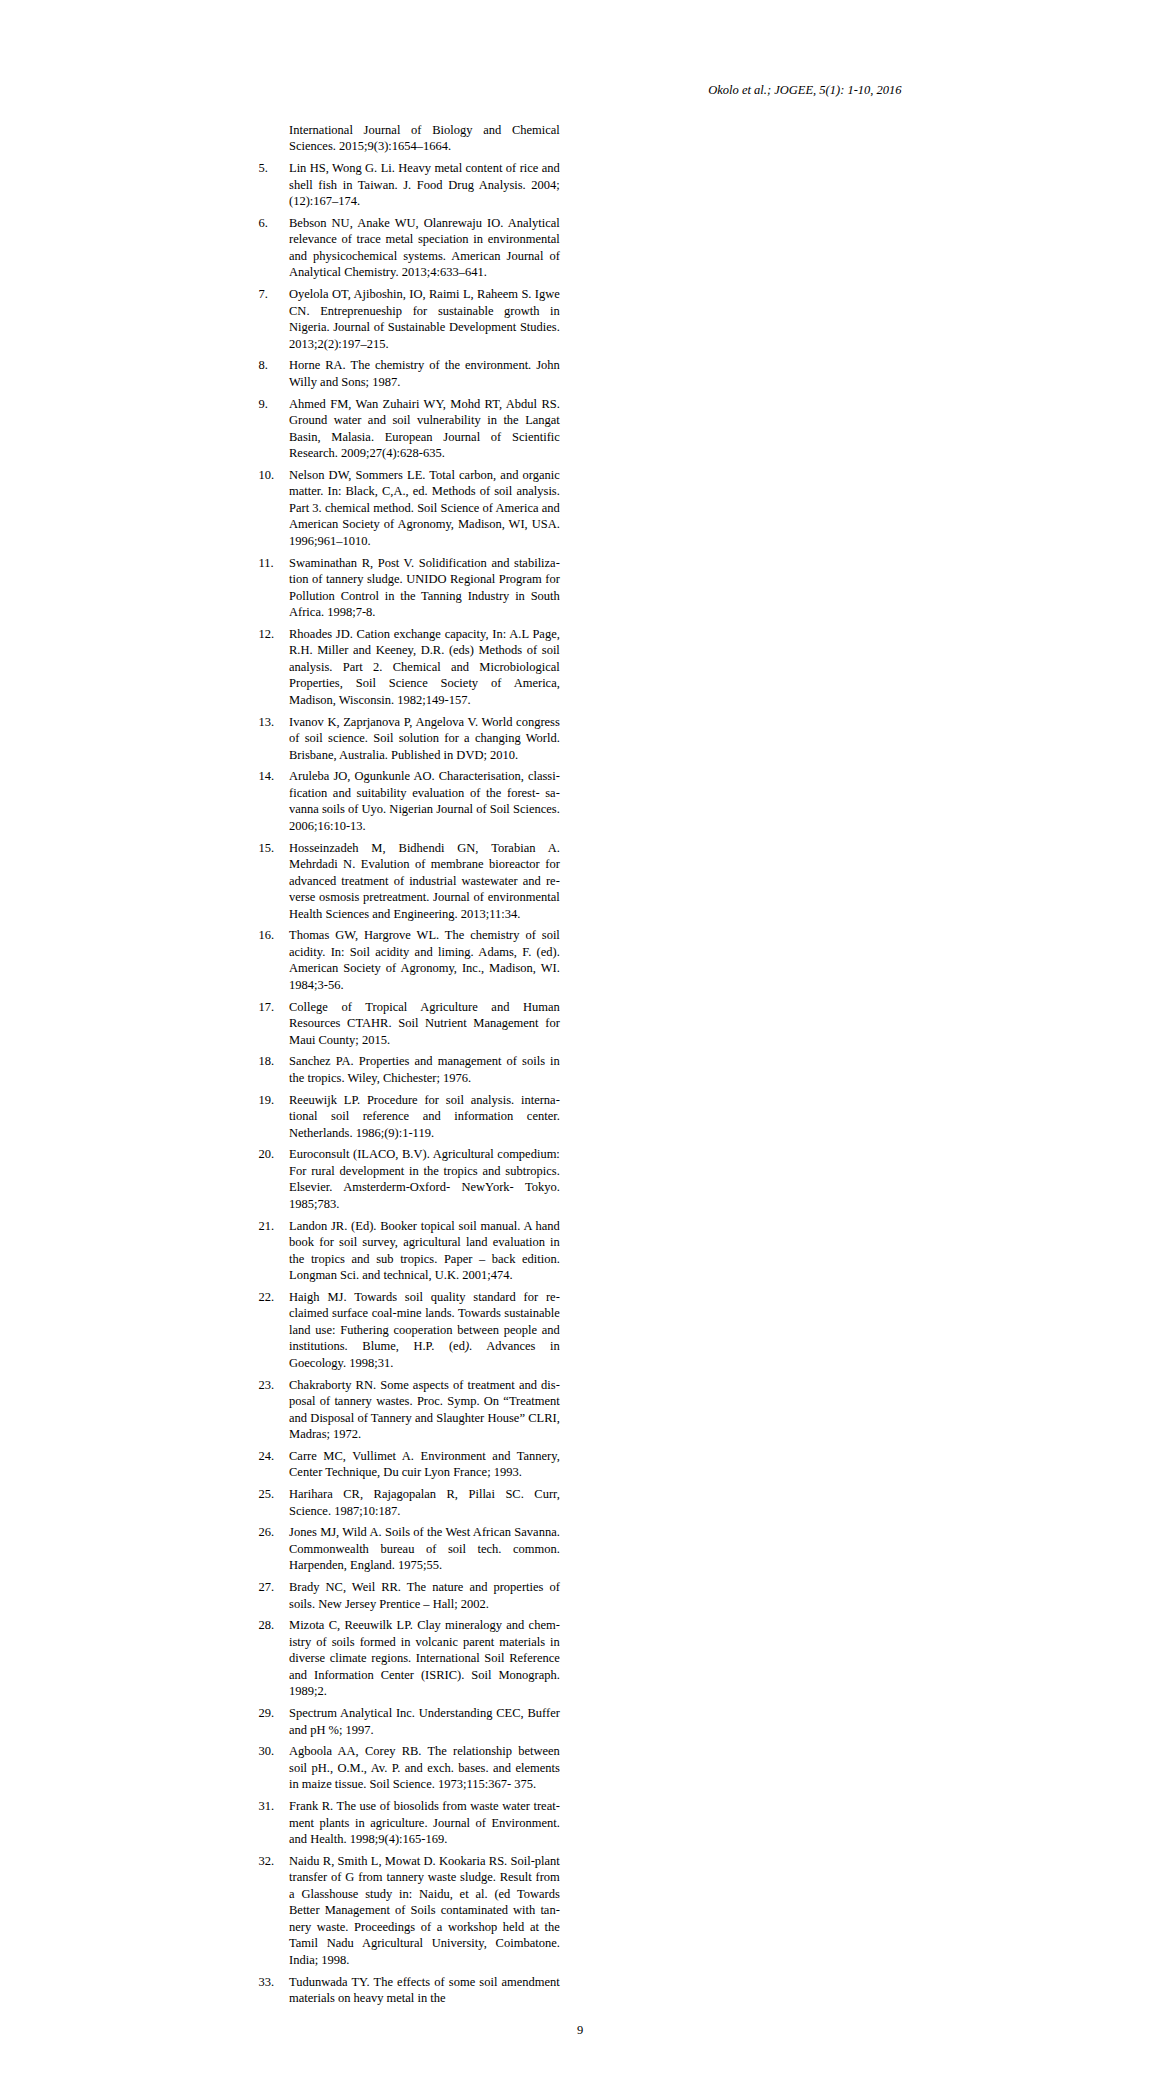Okolo et al.; JOGEE, 5(1): 1-10, 2016
International Journal of Biology and Chemical Sciences. 2015;9(3):1654–1664.
Lin HS, Wong G. Li. Heavy metal content of rice and shell fish in Taiwan. J. Food Drug Analysis. 2004;(12):167–174.
Bebson NU, Anake WU, Olanrewaju IO. Analytical relevance of trace metal speciation in environmental and physicochemical systems. American Journal of Analytical Chemistry. 2013;4:633–641.
Oyelola OT, Ajiboshin, IO, Raimi L, Raheem S. Igwe CN. Entreprenueship for sustainable growth in Nigeria. Journal of Sustainable Development Studies. 2013;2(2):197–215.
Horne RA. The chemistry of the environment. John Willy and Sons; 1987.
Ahmed FM, Wan Zuhairi WY, Mohd RT, Abdul RS. Ground water and soil vulnerability in the Langat Basin, Malasia. European Journal of Scientific Research. 2009;27(4):628-635.
Nelson DW, Sommers LE. Total carbon, and organic matter. In: Black, C,A., ed. Methods of soil analysis. Part 3. chemical method. Soil Science of America and American Society of Agronomy, Madison, WI, USA. 1996;961–1010.
Swaminathan R, Post V. Solidification and stabilization of tannery sludge. UNIDO Regional Program for Pollution Control in the Tanning Industry in South Africa. 1998;7-8.
Rhoades JD. Cation exchange capacity, In: A.L Page, R.H. Miller and Keeney, D.R. (eds) Methods of soil analysis. Part 2. Chemical and Microbiological Properties, Soil Science Society of America, Madison, Wisconsin. 1982;149-157.
Ivanov K, Zaprjanova P, Angelova V. World congress of soil science. Soil solution for a changing World. Brisbane, Australia. Published in DVD; 2010.
Aruleba JO, Ogunkunle AO. Characterisation, classification and suitability evaluation of the forest- savanna soils of Uyo. Nigerian Journal of Soil Sciences. 2006;16:10-13.
Hosseinzadeh M, Bidhendi GN, Torabian A. Mehrdadi N. Evalution of membrane bioreactor for advanced treatment of industrial wastewater and reverse osmosis pretreatment. Journal of environmental Health Sciences and Engineering. 2013;11:34.
Thomas GW, Hargrove WL. The chemistry of soil acidity. In: Soil acidity and liming. Adams, F. (ed). American Society of Agronomy, Inc., Madison, WI. 1984;3-56.
College of Tropical Agriculture and Human Resources CTAHR. Soil Nutrient Management for Maui County; 2015.
Sanchez PA. Properties and management of soils in the tropics. Wiley, Chichester; 1976.
Reeuwijk LP. Procedure for soil analysis. international soil reference and information center. Netherlands. 1986;(9):1-119.
Euroconsult (ILACO, B.V). Agricultural compedium: For rural development in the tropics and subtropics. Elsevier. Amsterderm-Oxford- NewYork- Tokyo. 1985;783.
Landon JR. (Ed). Booker topical soil manual. A hand book for soil survey, agricultural land evaluation in the tropics and sub tropics. Paper – back edition. Longman Sci. and technical, U.K. 2001;474.
Haigh MJ. Towards soil quality standard for reclaimed surface coal-mine lands. Towards sustainable land use: Futhering cooperation between people and institutions. Blume, H.P. (ed). Advances in Goecology. 1998;31.
Chakraborty RN. Some aspects of treatment and disposal of tannery wastes. Proc. Symp. On “Treatment and Disposal of Tannery and Slaughter House” CLRI, Madras; 1972.
Carre MC, Vullimet A. Environment and Tannery, Center Technique, Du cuir Lyon France; 1993.
Harihara CR, Rajagopalan R, Pillai SC. Curr, Science. 1987;10:187.
Jones MJ, Wild A. Soils of the West African Savanna. Commonwealth bureau of soil tech. common. Harpenden, England. 1975;55.
Brady NC, Weil RR. The nature and properties of soils. New Jersey Prentice – Hall; 2002.
Mizota C, Reeuwilk LP. Clay mineralogy and chemistry of soils formed in volcanic parent materials in diverse climate regions. International Soil Reference and Information Center (ISRIC). Soil Monograph. 1989;2.
Spectrum Analytical Inc. Understanding CEC, Buffer and pH %; 1997.
Agboola AA, Corey RB. The relationship between soil pH., O.M., Av. P. and exch. bases. and elements in maize tissue. Soil Science. 1973;115:367- 375.
Frank R. The use of biosolids from waste water treatment plants in agriculture. Journal of Environment. and Health. 1998;9(4):165-169.
Naidu R, Smith L, Mowat D. Kookaria RS. Soil-plant transfer of G from tannery waste sludge. Result from a Glasshouse study in: Naidu, et al. (ed Towards Better Management of Soils contaminated with tannery waste. Proceedings of a workshop held at the Tamil Nadu Agricultural University, Coimbatone. India; 1998.
Tudunwada TY. The effects of some soil amendment materials on heavy metal in the
9